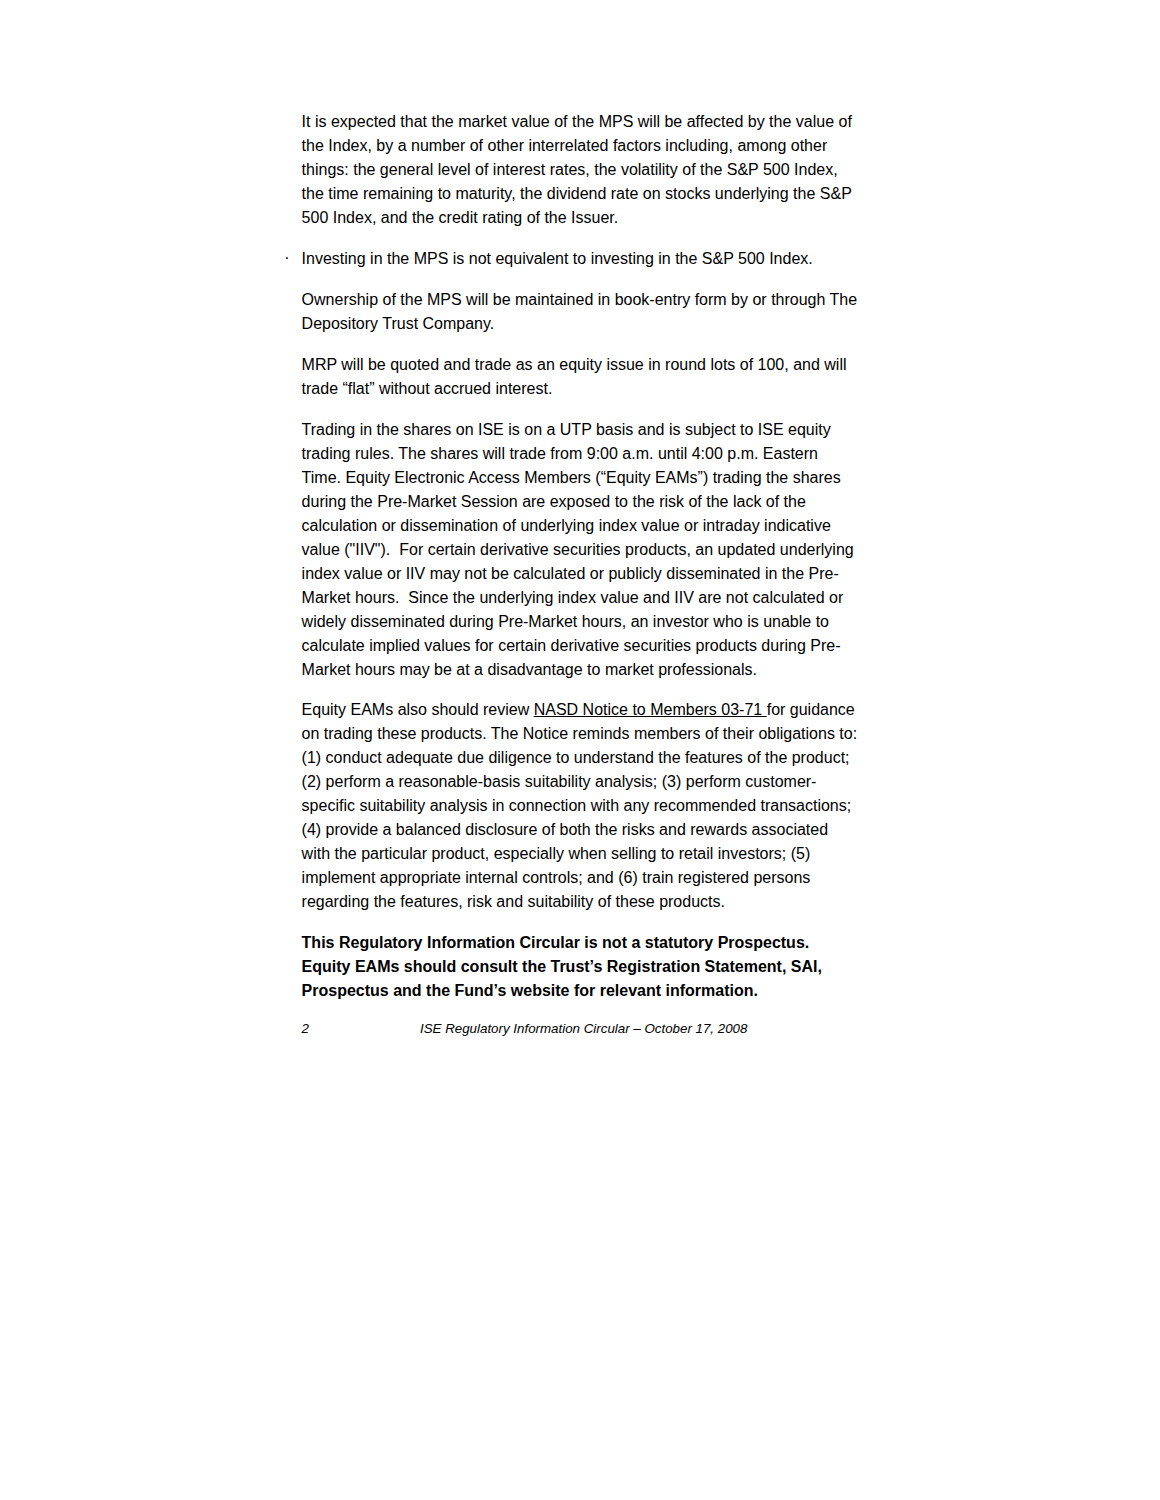It is expected that the market value of the MPS will be affected by the value of the Index, by a number of other interrelated factors including, among other things: the general level of interest rates, the volatility of the S&P 500 Index, the time remaining to maturity, the dividend rate on stocks underlying the S&P 500 Index, and the credit rating of the Issuer.
Investing in the MPS is not equivalent to investing in the S&P 500 Index.
Ownership of the MPS will be maintained in book-entry form by or through The Depository Trust Company.
MRP will be quoted and trade as an equity issue in round lots of 100, and will trade “flat” without accrued interest.
Trading in the shares on ISE is on a UTP basis and is subject to ISE equity trading rules. The shares will trade from 9:00 a.m. until 4:00 p.m. Eastern Time. Equity Electronic Access Members (“Equity EAMs”) trading the shares during the Pre-Market Session are exposed to the risk of the lack of the calculation or dissemination of underlying index value or intraday indicative value ("IIV"). For certain derivative securities products, an updated underlying index value or IIV may not be calculated or publicly disseminated in the Pre-Market hours. Since the underlying index value and IIV are not calculated or widely disseminated during Pre-Market hours, an investor who is unable to calculate implied values for certain derivative securities products during Pre-Market hours may be at a disadvantage to market professionals.
Equity EAMs also should review NASD Notice to Members 03-71 for guidance on trading these products. The Notice reminds members of their obligations to: (1) conduct adequate due diligence to understand the features of the product; (2) perform a reasonable-basis suitability analysis; (3) perform customer-specific suitability analysis in connection with any recommended transactions; (4) provide a balanced disclosure of both the risks and rewards associated with the particular product, especially when selling to retail investors; (5) implement appropriate internal controls; and (6) train registered persons regarding the features, risk and suitability of these products.
This Regulatory Information Circular is not a statutory Prospectus. Equity EAMs should consult the Trust’s Registration Statement, SAI, Prospectus and the Fund’s website for relevant information.
2
ISE Regulatory Information Circular – October 17, 2008